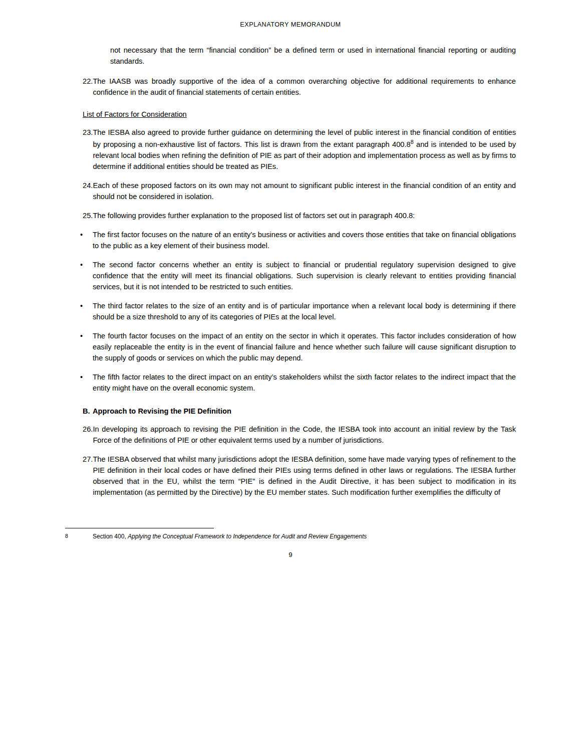EXPLANATORY MEMORANDUM
not necessary that the term “financial condition” be a defined term or used in international financial reporting or auditing standards.
22.
The IAASB was broadly supportive of the idea of a common overarching objective for additional requirements to enhance confidence in the audit of financial statements of certain entities.
List of Factors for Consideration
23.
The IESBA also agreed to provide further guidance on determining the level of public interest in the financial condition of entities by proposing a non-exhaustive list of factors. This list is drawn from the extant paragraph 400.88 and is intended to be used by relevant local bodies when refining the definition of PIE as part of their adoption and implementation process as well as by firms to determine if additional entities should be treated as PIEs.
24.
Each of these proposed factors on its own may not amount to significant public interest in the financial condition of an entity and should not be considered in isolation.
25.
The following provides further explanation to the proposed list of factors set out in paragraph 400.8:
• The first factor focuses on the nature of an entity’s business or activities and covers those entities that take on financial obligations to the public as a key element of their business model.
• The second factor concerns whether an entity is subject to financial or prudential regulatory supervision designed to give confidence that the entity will meet its financial obligations. Such supervision is clearly relevant to entities providing financial services, but it is not intended to be restricted to such entities.
• The third factor relates to the size of an entity and is of particular importance when a relevant local body is determining if there should be a size threshold to any of its categories of PIEs at the local level.
• The fourth factor focuses on the impact of an entity on the sector in which it operates. This factor includes consideration of how easily replaceable the entity is in the event of financial failure and hence whether such failure will cause significant disruption to the supply of goods or services on which the public may depend.
• The fifth factor relates to the direct impact on an entity’s stakeholders whilst the sixth factor relates to the indirect impact that the entity might have on the overall economic system.
B. Approach to Revising the PIE Definition
26.
In developing its approach to revising the PIE definition in the Code, the IESBA took into account an initial review by the Task Force of the definitions of PIE or other equivalent terms used by a number of jurisdictions.
27.
The IESBA observed that whilst many jurisdictions adopt the IESBA definition, some have made varying types of refinement to the PIE definition in their local codes or have defined their PIEs using terms defined in other laws or regulations. The IESBA further observed that in the EU, whilst the term “PIE” is defined in the Audit Directive, it has been subject to modification in its implementation (as permitted by the Directive) by the EU member states. Such modification further exemplifies the difficulty of
8 Section 400, Applying the Conceptual Framework to Independence for Audit and Review Engagements
9